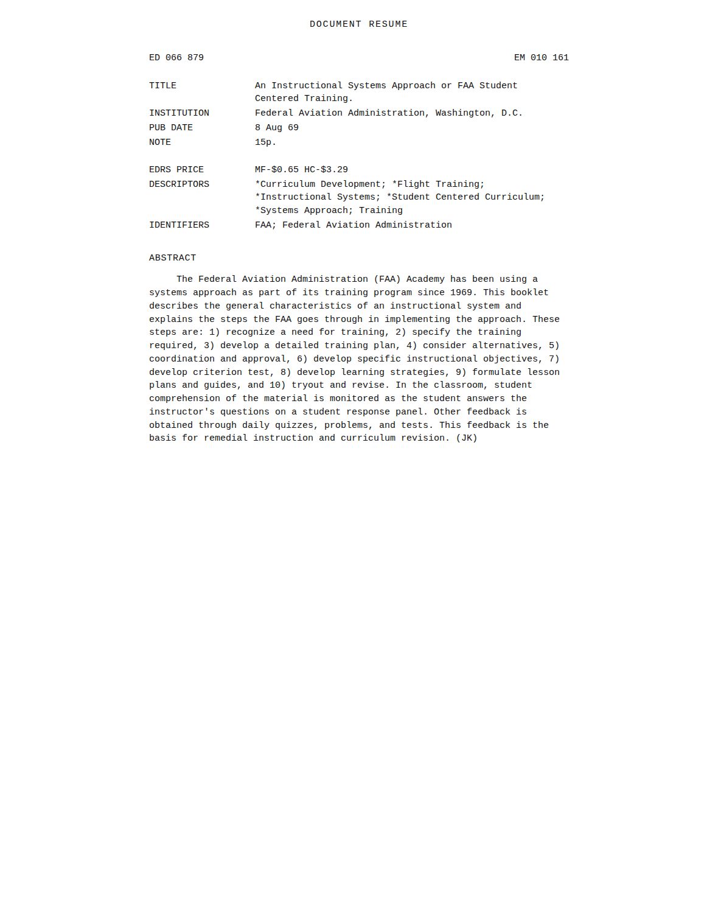DOCUMENT RESUME
ED 066 879 EM 010 161
| TITLE | An Instructional Systems Approach or FAA Student Centered Training. |
| INSTITUTION | Federal Aviation Administration, Washington, D.C. |
| PUB DATE | 8 Aug 69 |
| NOTE | 15p. |
| EDRS PRICE | MF-$0.65 HC-$3.29 |
| DESCRIPTORS | *Curriculum Development; *Flight Training; *Instructional Systems; *Student Centered Curriculum; *Systems Approach; Training |
| IDENTIFIERS | FAA; Federal Aviation Administration |
ABSTRACT
The Federal Aviation Administration (FAA) Academy has been using a systems approach as part of its training program since 1969. This booklet describes the general characteristics of an instructional system and explains the steps the FAA goes through in implementing the approach. These steps are: 1) recognize a need for training, 2) specify the training required, 3) develop a detailed training plan, 4) consider alternatives, 5) coordination and approval, 6) develop specific instructional objectives, 7) develop criterion test, 8) develop learning strategies, 9) formulate lesson plans and guides, and 10) tryout and revise. In the classroom, student comprehension of the material is monitored as the student answers the instructor's questions on a student response panel. Other feedback is obtained through daily quizzes, problems, and tests. This feedback is the basis for remedial instruction and curriculum revision. (JK)